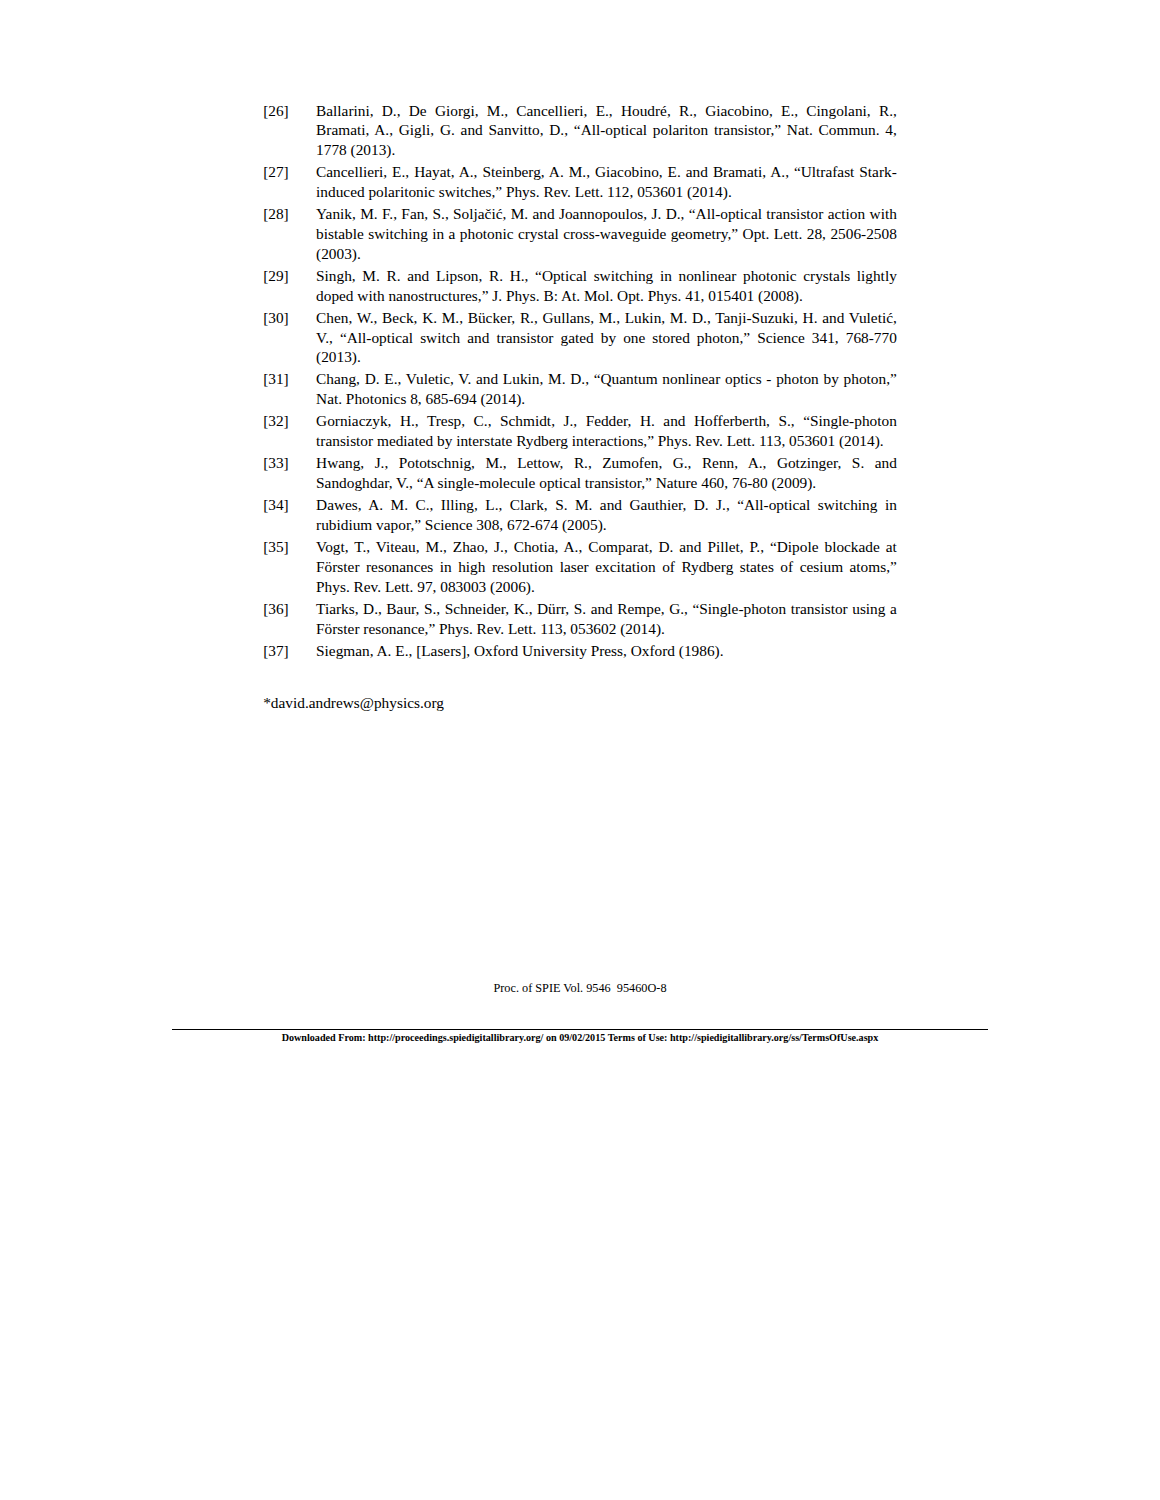[26] Ballarini, D., De Giorgi, M., Cancellieri, E., Houdré, R., Giacobino, E., Cingolani, R., Bramati, A., Gigli, G. and Sanvitto, D., “All-optical polariton transistor,” Nat. Commun. 4, 1778 (2013).
[27] Cancellieri, E., Hayat, A., Steinberg, A. M., Giacobino, E. and Bramati, A., “Ultrafast Stark-induced polaritonic switches,” Phys. Rev. Lett. 112, 053601 (2014).
[28] Yanik, M. F., Fan, S., Soljačić, M. and Joannopoulos, J. D., “All-optical transistor action with bistable switching in a photonic crystal cross-waveguide geometry,” Opt. Lett. 28, 2506-2508 (2003).
[29] Singh, M. R. and Lipson, R. H., “Optical switching in nonlinear photonic crystals lightly doped with nanostructures,” J. Phys. B: At. Mol. Opt. Phys. 41, 015401 (2008).
[30] Chen, W., Beck, K. M., Bücker, R., Gullans, M., Lukin, M. D., Tanji-Suzuki, H. and Vuletić, V., “All-optical switch and transistor gated by one stored photon,” Science 341, 768-770 (2013).
[31] Chang, D. E., Vuletic, V. and Lukin, M. D., “Quantum nonlinear optics - photon by photon,” Nat. Photonics 8, 685-694 (2014).
[32] Gorniaczyk, H., Tresp, C., Schmidt, J., Fedder, H. and Hofferberth, S., “Single-photon transistor mediated by interstate Rydberg interactions,” Phys. Rev. Lett. 113, 053601 (2014).
[33] Hwang, J., Pototschnig, M., Lettow, R., Zumofen, G., Renn, A., Gotzinger, S. and Sandoghdar, V., “A single-molecule optical transistor,” Nature 460, 76-80 (2009).
[34] Dawes, A. M. C., Illing, L., Clark, S. M. and Gauthier, D. J., “All-optical switching in rubidium vapor,” Science 308, 672-674 (2005).
[35] Vogt, T., Viteau, M., Zhao, J., Chotia, A., Comparat, D. and Pillet, P., “Dipole blockade at Förster resonances in high resolution laser excitation of Rydberg states of cesium atoms,” Phys. Rev. Lett. 97, 083003 (2006).
[36] Tiarks, D., Baur, S., Schneider, K., Dürr, S. and Rempe, G., “Single-photon transistor using a Förster resonance,” Phys. Rev. Lett. 113, 053602 (2014).
[37] Siegman, A. E., [Lasers], Oxford University Press, Oxford (1986).
*david.andrews@physics.org
Proc. of SPIE Vol. 9546 95460O-8
Downloaded From: http://proceedings.spiedigitallibrary.org/ on 09/02/2015 Terms of Use: http://spiedigitallibrary.org/ss/TermsOfUse.aspx